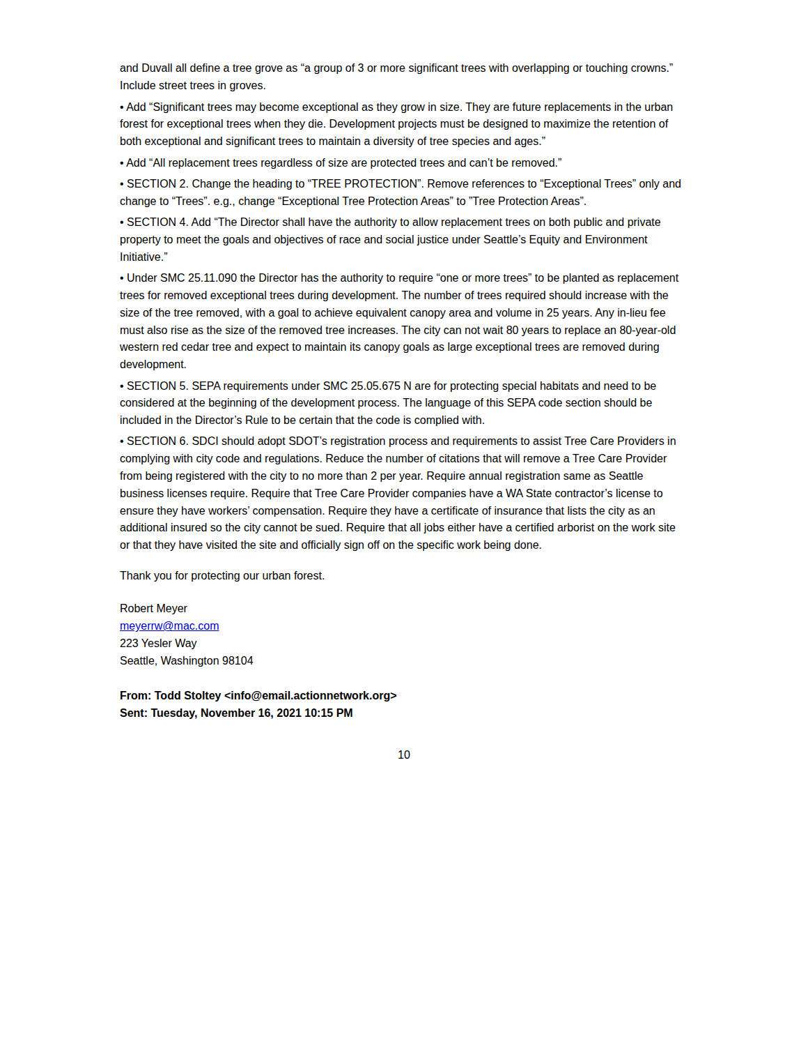and Duvall all define a tree grove as “a group of 3 or more significant trees with overlapping or touching crowns.” Include street trees in groves.
• Add “Significant trees may become exceptional as they grow in size. They are future replacements in the urban forest for exceptional trees when they die. Development projects must be designed to maximize the retention of both exceptional and significant trees to maintain a diversity of tree species and ages.”
• Add “All replacement trees regardless of size are protected trees and can’t be removed.”
• SECTION 2. Change the heading to “TREE PROTECTION”. Remove references to “Exceptional Trees” only and change to “Trees”. e.g., change “Exceptional Tree Protection Areas” to ”Tree Protection Areas”.
• SECTION 4. Add “The Director shall have the authority to allow replacement trees on both public and private property to meet the goals and objectives of race and social justice under Seattle’s Equity and Environment Initiative.”
• Under SMC 25.11.090 the Director has the authority to require “one or more trees” to be planted as replacement trees for removed exceptional trees during development. The number of trees required should increase with the size of the tree removed, with a goal to achieve equivalent canopy area and volume in 25 years. Any in-lieu fee must also rise as the size of the removed tree increases. The city can not wait 80 years to replace an 80-year-old western red cedar tree and expect to maintain its canopy goals as large exceptional trees are removed during development.
• SECTION 5. SEPA requirements under SMC 25.05.675 N are for protecting special habitats and need to be considered at the beginning of the development process. The language of this SEPA code section should be included in the Director’s Rule to be certain that the code is complied with.
• SECTION 6. SDCI should adopt SDOT’s registration process and requirements to assist Tree Care Providers in complying with city code and regulations. Reduce the number of citations that will remove a Tree Care Provider from being registered with the city to no more than 2 per year. Require annual registration same as Seattle business licenses require. Require that Tree Care Provider companies have a WA State contractor’s license to ensure they have workers’ compensation. Require they have a certificate of insurance that lists the city as an additional insured so the city cannot be sued. Require that all jobs either have a certified arborist on the work site or that they have visited the site and officially sign off on the specific work being done.
Thank you for protecting our urban forest.
Robert Meyer
meyerrw@mac.com
223 Yesler Way
Seattle, Washington 98104
From: Todd Stoltey <info@email.actionnetwork.org>
Sent: Tuesday, November 16, 2021 10:15 PM
10